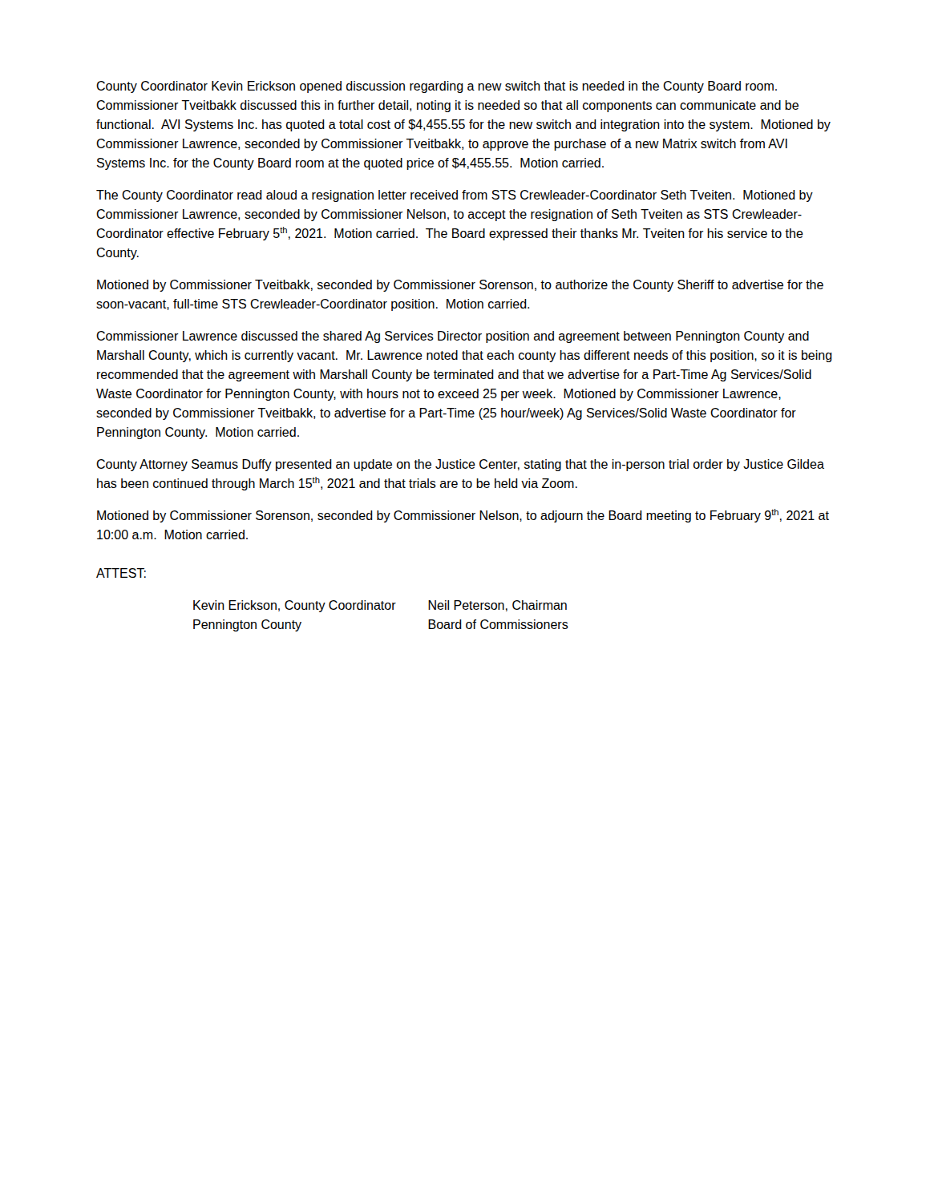County Coordinator Kevin Erickson opened discussion regarding a new switch that is needed in the County Board room. Commissioner Tveitbakk discussed this in further detail, noting it is needed so that all components can communicate and be functional. AVI Systems Inc. has quoted a total cost of $4,455.55 for the new switch and integration into the system. Motioned by Commissioner Lawrence, seconded by Commissioner Tveitbakk, to approve the purchase of a new Matrix switch from AVI Systems Inc. for the County Board room at the quoted price of $4,455.55. Motion carried.
The County Coordinator read aloud a resignation letter received from STS Crewleader-Coordinator Seth Tveiten. Motioned by Commissioner Lawrence, seconded by Commissioner Nelson, to accept the resignation of Seth Tveiten as STS Crewleader-Coordinator effective February 5th, 2021. Motion carried. The Board expressed their thanks Mr. Tveiten for his service to the County.
Motioned by Commissioner Tveitbakk, seconded by Commissioner Sorenson, to authorize the County Sheriff to advertise for the soon-vacant, full-time STS Crewleader-Coordinator position. Motion carried.
Commissioner Lawrence discussed the shared Ag Services Director position and agreement between Pennington County and Marshall County, which is currently vacant. Mr. Lawrence noted that each county has different needs of this position, so it is being recommended that the agreement with Marshall County be terminated and that we advertise for a Part-Time Ag Services/Solid Waste Coordinator for Pennington County, with hours not to exceed 25 per week. Motioned by Commissioner Lawrence, seconded by Commissioner Tveitbakk, to advertise for a Part-Time (25 hour/week) Ag Services/Solid Waste Coordinator for Pennington County. Motion carried.
County Attorney Seamus Duffy presented an update on the Justice Center, stating that the in-person trial order by Justice Gildea has been continued through March 15th, 2021 and that trials are to be held via Zoom.
Motioned by Commissioner Sorenson, seconded by Commissioner Nelson, to adjourn the Board meeting to February 9th, 2021 at 10:00 a.m. Motion carried.
ATTEST:
| Kevin Erickson, County Coordinator | Neil Peterson, Chairman |
| Pennington County | Board of Commissioners |